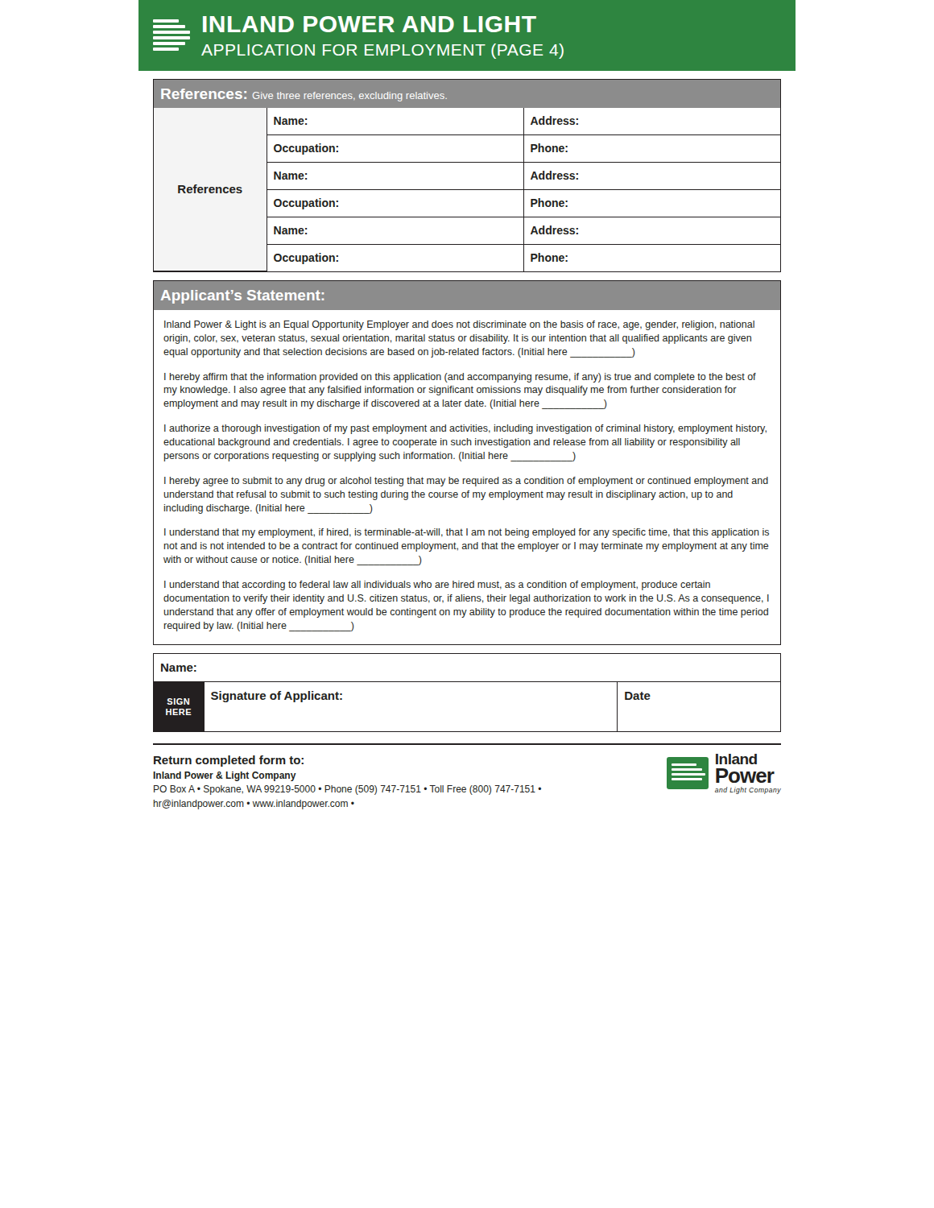Inland Power and Light
Application for Employment (Page 4)
References: Give three references, excluding relatives.
| References | Name: | Address: |
| Occupation: | Phone: |
| Name: | Address: |
| Occupation: | Phone: |
| Name: | Address: |
| Occupation: | Phone: |
Applicant’s Statement:
Inland Power & Light is an Equal Opportunity Employer and does not discriminate on the basis of race, age, gender, religion, national origin, color, sex, veteran status, sexual orientation, marital status or disability. It is our intention that all qualified applicants are given equal opportunity and that selection decisions are based on job-related factors. (Initial here ___________)
I hereby affirm that the information provided on this application (and accompanying resume, if any) is true and complete to the best of my knowledge. I also agree that any falsified information or significant omissions may disqualify me from further consideration for employment and may result in my discharge if discovered at a later date. (Initial here ___________)
I authorize a thorough investigation of my past employment and activities, including investigation of criminal history, employment history, educational background and credentials. I agree to cooperate in such investigation and release from all liability or responsibility all persons or corporations requesting or supplying such information. (Initial here ___________)
I hereby agree to submit to any drug or alcohol testing that may be required as a condition of employment or continued employment and understand that refusal to submit to such testing during the course of my employment may result in disciplinary action, up to and including discharge. (Initial here ___________)
I understand that my employment, if hired, is terminable-at-will, that I am not being employed for any specific time, that this application is not and is not intended to be a contract for continued employment, and that the employer or I may terminate my employment at any time with or without cause or notice. (Initial here ___________)
I understand that according to federal law all individuals who are hired must, as a condition of employment, produce certain documentation to verify their identity and U.S. citizen status, or, if aliens, their legal authorization to work in the U.S. As a consequence, I understand that any offer of employment would be contingent on my ability to produce the required documentation within the time period required by law. (Initial here ___________)
| Name: |
| SIGN HERE | Signature of Applicant: | Date |
Return completed form to:
Inland Power & Light Company
PO Box A • Spokane, WA 99219-5000 • Phone (509) 747-7151 • Toll Free (800) 747-7151 •
hr@inlandpower.com • www.inlandpower.com •
Inland
Power
and Light Company